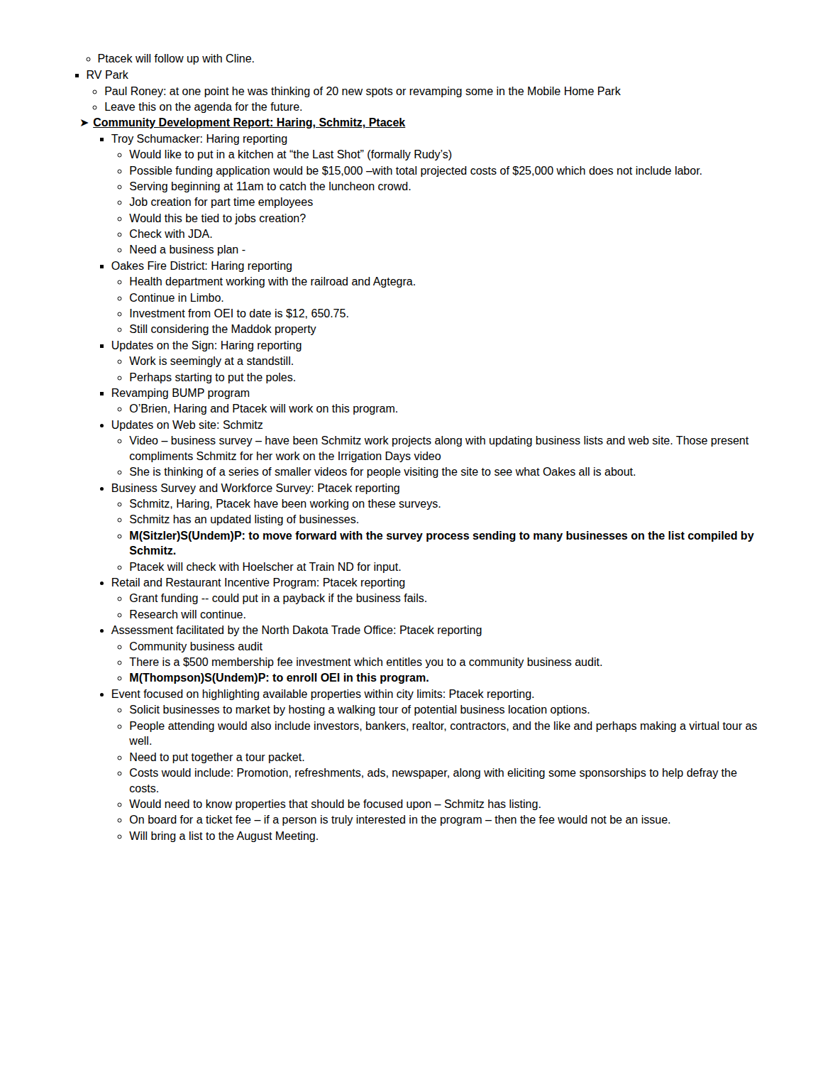Ptacek will follow up with Cline.
RV Park
Paul Roney: at one point he was thinking of 20 new spots or revamping some in the Mobile Home Park
Leave this on the agenda for the future.
Community Development Report: Haring, Schmitz, Ptacek
Troy Schumacker: Haring reporting
Would like to put in a kitchen at “the Last Shot” (formally Rudy’s)
Possible funding application would be $15,000 –with total projected costs of $25,000 which does not include labor.
Serving beginning at 11am to catch the luncheon crowd.
Job creation for part time employees
Would this be tied to jobs creation?
Check with JDA.
Need a business plan -
Oakes Fire District: Haring reporting
Health department working with the railroad and Agtegra.
Continue in Limbo.
Investment from OEI to date is $12, 650.75.
Still considering the Maddok property
Updates on the Sign: Haring reporting
Work is seemingly at a standstill.
Perhaps starting to put the poles.
Revamping BUMP program
O’Brien, Haring and Ptacek will work on this program.
Updates on Web site: Schmitz
Video – business survey – have been Schmitz work projects along with updating business lists and web site. Those present compliments Schmitz for her work on the Irrigation Days video
She is thinking of a series of smaller videos for people visiting the site to see what Oakes all is about.
Business Survey and Workforce Survey: Ptacek reporting
Schmitz, Haring, Ptacek have been working on these surveys.
Schmitz has an updated listing of businesses.
M(Sitzler)S(Undem)P: to move forward with the survey process sending to many businesses on the list compiled by Schmitz.
Ptacek will check with Hoelscher at Train ND for input.
Retail and Restaurant Incentive Program: Ptacek reporting
Grant funding -- could put in a payback if the business fails.
Research will continue.
Assessment facilitated by the North Dakota Trade Office: Ptacek reporting
Community business audit
There is a $500 membership fee investment which entitles you to a community business audit.
M(Thompson)S(Undem)P: to enroll OEI in this program.
Event focused on highlighting available properties within city limits: Ptacek reporting.
Solicit businesses to market by hosting a walking tour of potential business location options.
People attending would also include investors, bankers, realtor, contractors, and the like and perhaps making a virtual tour as well.
Need to put together a tour packet.
Costs would include: Promotion, refreshments, ads, newspaper, along with eliciting some sponsorships to help defray the costs.
Would need to know properties that should be focused upon – Schmitz has listing.
On board for a ticket fee – if a person is truly interested in the program – then the fee would not be an issue.
Will bring a list to the August Meeting.